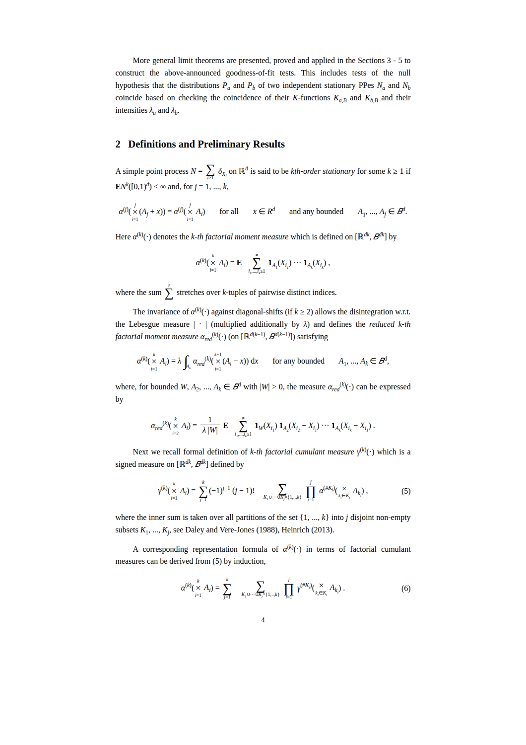More general limit theorems are presented, proved and applied in the Sections 3 - 5 to construct the above-announced goodness-of-fit tests. This includes tests of the null hypothesis that the distributions Pa and Pb of two independent stationary PPes Na and Nb coincide based on checking the coincidence of their K-functions Ka,B and Kb,B and their intensities λa and λb.
2 Definitions and Preliminary Results
A simple point process N = ∑i≥1 δXi on ℝd is said to be kth-order stationary for some k ≥ 1 if ENk([0,1)d) < ∞ and, for j = 1, ..., k,
α(j)(j×i=1(Aj + x)) = α(j)(j×i=1 Ai) for all x ∈ Rd and any bounded A1, ..., Aj ∈ 𝐵d.
Here α(k)(·) denotes the k-th factorial moment measure which is defined on [ℝdk, 𝐵dk] by
α(k)(k×i=1 Ai) = E ≠∑i1,...,ik≥1 1A1(Xi1) ··· 1Ak(Xik) ,
where the sum ≠∑ stretches over k-tuples of pairwise distinct indices.
The invariance of α(k)(·) against diagonal-shifts (if k ≥ 2) allows the disintegration w.r.t. the Lebesgue measure | · | (multiplied additionally by λ) and defines the reduced k-th factorial moment measure αred(k)(·) (on [ℝd(k−1), 𝐵d(k−1)]) satisfying
α(k)(k×i=1 Ai) = λ ∫Ak αred(k)(k−1×i=1(Ai − x)) dx for any bounded A1, ..., Ak ∈ 𝐵d,
where, for bounded W, A2, ..., Ak ∈ 𝐵d with |W| > 0, the measure αred(k)(·) can be expressed by
αred(k)(k×i=2 Ai) = 1 λ |W| E ≠∑i1,...,ik≥1 1W(Xi1) 1A2(Xi2 − Xi1) ··· 1Ak(Xik − Xi1) .
Next we recall formal definition of k-th factorial cumulant measure γ(k)(·) which is a signed measure on [ℝdk, 𝐵dk] defined by
γ(k)(k×i=1 Ai) = k∑j=1(−1)j−1 (j − 1)! ∑K1∪···∪Kj={1,..,k} j∏i=1 α(#Ki)(×ki∈Ki Aki) , (5)
where the inner sum is taken over all partitions of the set {1, ..., k} into j disjoint non-empty subsets K1, ..., Kj, see Daley and Vere-Jones (1988), Heinrich (2013).
A corresponding representation formula of α(k)(·) in terms of factorial cumulant measures can be derived from (5) by induction,
α(k)(k×i=1 Ai) = k∑j=1 ∑K1∪···∪Kj={1,..,k} j∏i=1 γ(#Ki)(×ki∈Ki Aki) . (6)
4